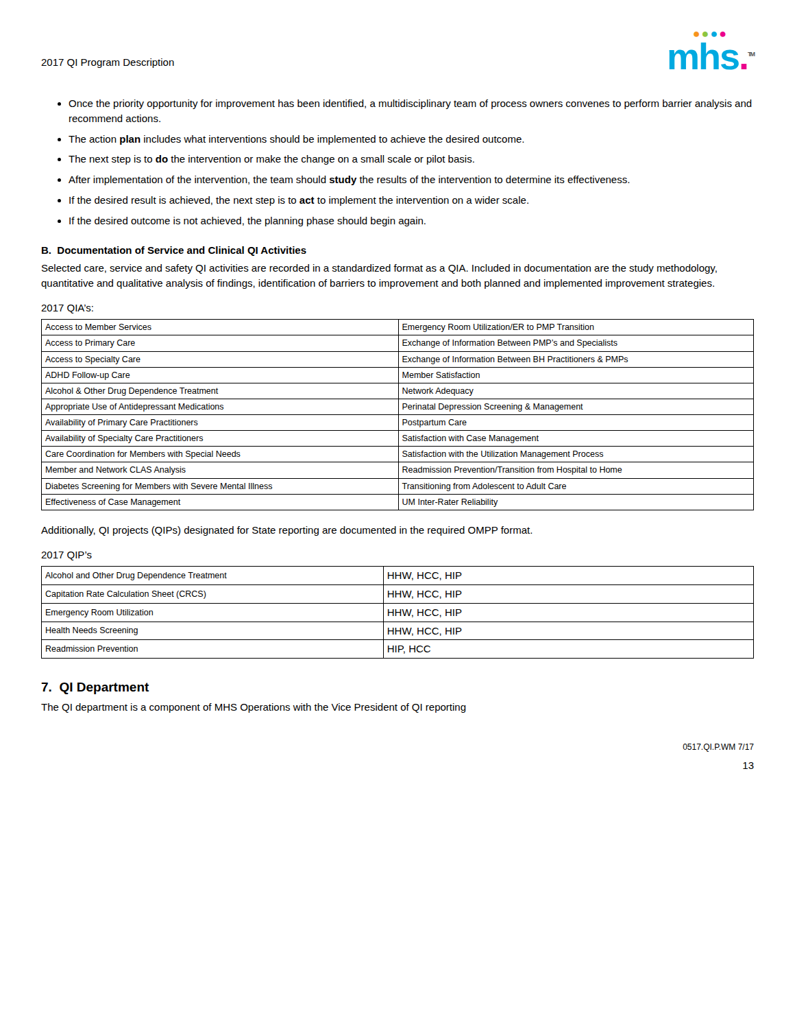●●●●
mhs. TM
2017 QI Program Description
Once the priority opportunity for improvement has been identified, a multidisciplinary team of process owners convenes to perform barrier analysis and recommend actions.
The action plan includes what interventions should be implemented to achieve the desired outcome.
The next step is to do the intervention or make the change on a small scale or pilot basis.
After implementation of the intervention, the team should study the results of the intervention to determine its effectiveness.
If the desired result is achieved, the next step is to act to implement the intervention on a wider scale.
If the desired outcome is not achieved, the planning phase should begin again.
B. Documentation of Service and Clinical QI Activities
Selected care, service and safety QI activities are recorded in a standardized format as a QIA. Included in documentation are the study methodology, quantitative and qualitative analysis of findings, identification of barriers to improvement and both planned and implemented improvement strategies.
2017 QIA’s:
| Access to Member Services | Emergency Room Utilization/ER to PMP Transition |
| Access to Primary Care | Exchange of Information Between PMP’s and Specialists |
| Access to Specialty Care | Exchange of Information Between BH Practitioners & PMPs |
| ADHD Follow-up Care | Member Satisfaction |
| Alcohol & Other Drug Dependence Treatment | Network Adequacy |
| Appropriate Use of Antidepressant Medications | Perinatal Depression Screening & Management |
| Availability of Primary Care Practitioners | Postpartum Care |
| Availability of Specialty Care Practitioners | Satisfaction with Case Management |
| Care Coordination for Members with Special Needs | Satisfaction with the Utilization Management Process |
| Member and Network CLAS Analysis | Readmission Prevention/Transition from Hospital to Home |
| Diabetes Screening for Members with Severe Mental Illness | Transitioning from Adolescent to Adult Care |
| Effectiveness of Case Management | UM Inter-Rater Reliability |
Additionally, QI projects (QIPs) designated for State reporting are documented in the required OMPP format.
2017 QIP’s
| Alcohol and Other Drug Dependence Treatment | HHW, HCC, HIP |
| Capitation Rate Calculation Sheet (CRCS) | HHW, HCC, HIP |
| Emergency Room Utilization | HHW, HCC, HIP |
| Health Needs Screening | HHW, HCC, HIP |
| Readmission Prevention | HIP, HCC |
7. QI Department
The QI department is a component of MHS Operations with the Vice President of QI reporting
0517.QI.P.WM 7/17
13